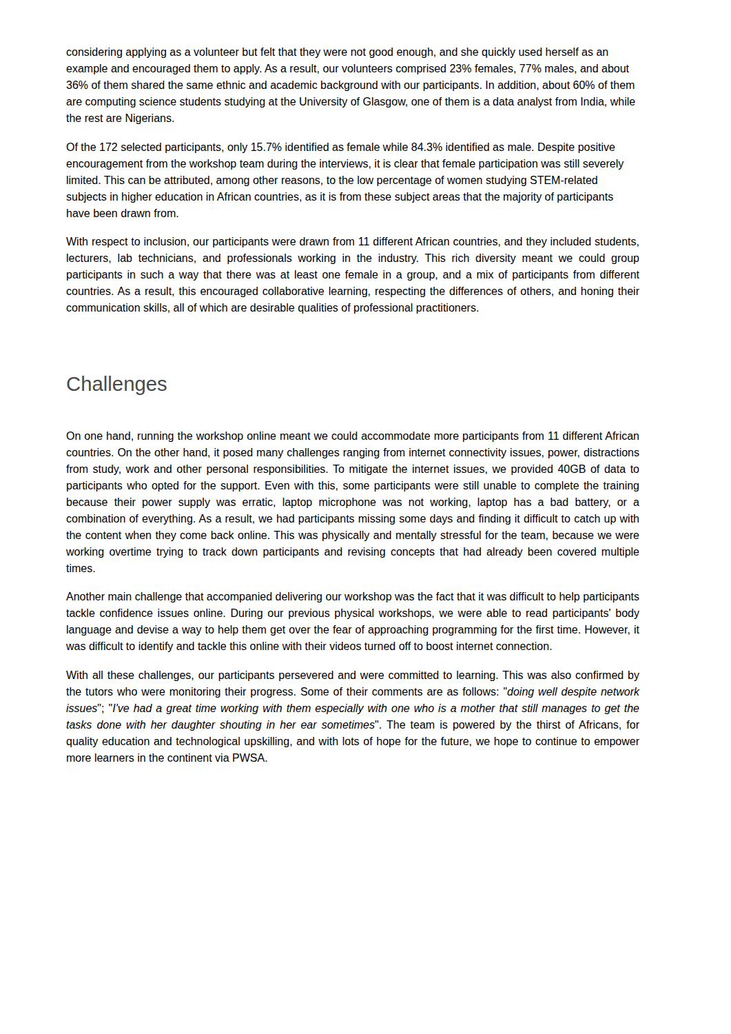considering applying as a volunteer but felt that they were not good enough, and she quickly used herself as an example and encouraged them to apply. As a result, our volunteers comprised 23% females, 77% males, and about 36% of them shared the same ethnic and academic background with our participants. In addition, about 60% of them are computing science students studying at the University of Glasgow, one of them is a data analyst from India, while the rest are Nigerians.
Of the 172 selected participants, only 15.7% identified as female while 84.3% identified as male. Despite positive encouragement from the workshop team during the interviews, it is clear that female participation was still severely limited. This can be attributed, among other reasons, to the low percentage of women studying STEM-related subjects in higher education in African countries, as it is from these subject areas that the majority of participants have been drawn from.
With respect to inclusion, our participants were drawn from 11 different African countries, and they included students, lecturers, lab technicians, and professionals working in the industry. This rich diversity meant we could group participants in such a way that there was at least one female in a group, and a mix of participants from different countries. As a result, this encouraged collaborative learning, respecting the differences of others, and honing their communication skills, all of which are desirable qualities of professional practitioners.
Challenges
On one hand, running the workshop online meant we could accommodate more participants from 11 different African countries. On the other hand, it posed many challenges ranging from internet connectivity issues, power, distractions from study, work and other personal responsibilities. To mitigate the internet issues, we provided 40GB of data to participants who opted for the support. Even with this, some participants were still unable to complete the training because their power supply was erratic, laptop microphone was not working, laptop has a bad battery, or a combination of everything. As a result, we had participants missing some days and finding it difficult to catch up with the content when they come back online. This was physically and mentally stressful for the team, because we were working overtime trying to track down participants and revising concepts that had already been covered multiple times.
Another main challenge that accompanied delivering our workshop was the fact that it was difficult to help participants tackle confidence issues online. During our previous physical workshops, we were able to read participants' body language and devise a way to help them get over the fear of approaching programming for the first time. However, it was difficult to identify and tackle this online with their videos turned off to boost internet connection.
With all these challenges, our participants persevered and were committed to learning. This was also confirmed by the tutors who were monitoring their progress. Some of their comments are as follows: "doing well despite network issues"; "I've had a great time working with them especially with one who is a mother that still manages to get the tasks done with her daughter shouting in her ear sometimes". The team is powered by the thirst of Africans, for quality education and technological upskilling, and with lots of hope for the future, we hope to continue to empower more learners in the continent via PWSA.